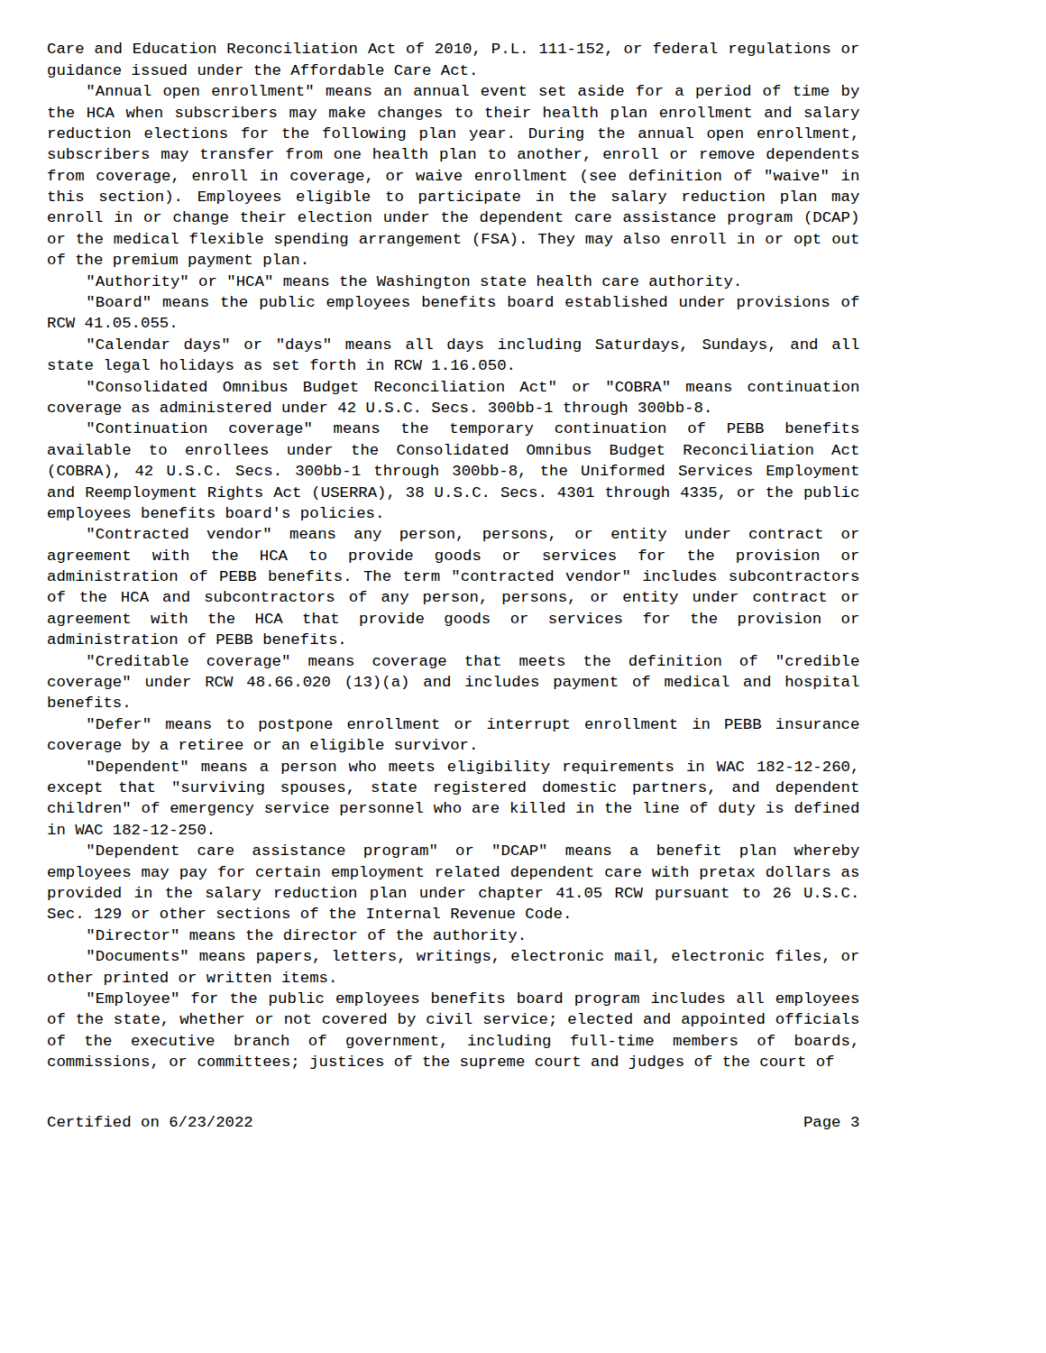Care and Education Reconciliation Act of 2010, P.L. 111-152, or federal regulations or guidance issued under the Affordable Care Act.
"Annual open enrollment" means an annual event set aside for a period of time by the HCA when subscribers may make changes to their health plan enrollment and salary reduction elections for the following plan year. During the annual open enrollment, subscribers may transfer from one health plan to another, enroll or remove dependents from coverage, enroll in coverage, or waive enrollment (see definition of "waive" in this section). Employees eligible to participate in the salary reduction plan may enroll in or change their election under the dependent care assistance program (DCAP) or the medical flexible spending arrangement (FSA). They may also enroll in or opt out of the premium payment plan.
"Authority" or "HCA" means the Washington state health care authority.
"Board" means the public employees benefits board established under provisions of RCW 41.05.055.
"Calendar days" or "days" means all days including Saturdays, Sundays, and all state legal holidays as set forth in RCW 1.16.050.
"Consolidated Omnibus Budget Reconciliation Act" or "COBRA" means continuation coverage as administered under 42 U.S.C. Secs. 300bb-1 through 300bb-8.
"Continuation coverage" means the temporary continuation of PEBB benefits available to enrollees under the Consolidated Omnibus Budget Reconciliation Act (COBRA), 42 U.S.C. Secs. 300bb-1 through 300bb-8, the Uniformed Services Employment and Reemployment Rights Act (USERRA), 38 U.S.C. Secs. 4301 through 4335, or the public employees benefits board's policies.
"Contracted vendor" means any person, persons, or entity under contract or agreement with the HCA to provide goods or services for the provision or administration of PEBB benefits. The term "contracted vendor" includes subcontractors of the HCA and subcontractors of any person, persons, or entity under contract or agreement with the HCA that provide goods or services for the provision or administration of PEBB benefits.
"Creditable coverage" means coverage that meets the definition of "credible coverage" under RCW 48.66.020 (13)(a) and includes payment of medical and hospital benefits.
"Defer" means to postpone enrollment or interrupt enrollment in PEBB insurance coverage by a retiree or an eligible survivor.
"Dependent" means a person who meets eligibility requirements in WAC 182-12-260, except that "surviving spouses, state registered domestic partners, and dependent children" of emergency service personnel who are killed in the line of duty is defined in WAC 182-12-250.
"Dependent care assistance program" or "DCAP" means a benefit plan whereby employees may pay for certain employment related dependent care with pretax dollars as provided in the salary reduction plan under chapter 41.05 RCW pursuant to 26 U.S.C. Sec. 129 or other sections of the Internal Revenue Code.
"Director" means the director of the authority.
"Documents" means papers, letters, writings, electronic mail, electronic files, or other printed or written items.
"Employee" for the public employees benefits board program includes all employees of the state, whether or not covered by civil service; elected and appointed officials of the executive branch of government, including full-time members of boards, commissions, or committees; justices of the supreme court and judges of the court of
Certified on 6/23/2022 Page 3